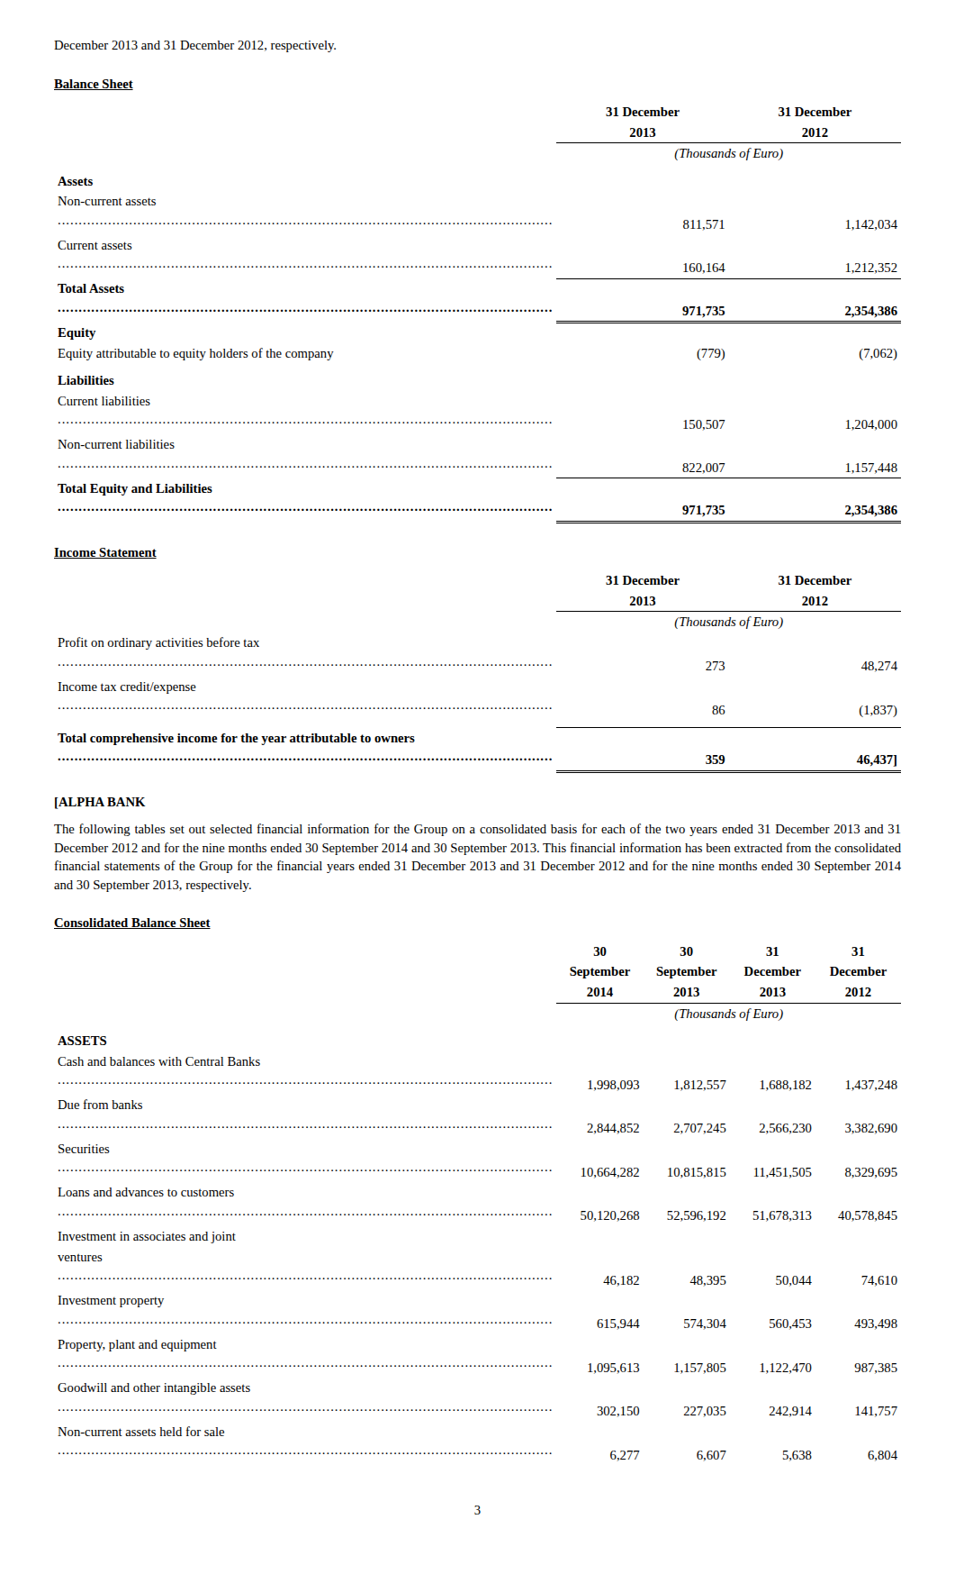December 2013 and 31 December 2012, respectively.
Balance Sheet
| | 31 December | 31 December |
| | 2013 | 2012 |
| | (Thousands of Euro) |
| Assets | | |
| Non-current assets | 811,571 | 1,142,034 |
| Current assets | 160,164 | 1,212,352 |
| Total Assets | 971,735 | 2,354,386 |
| Equity | | |
| Equity attributable to equity holders of the company | (779) | (7,062) |
| Liabilities | | |
| Current liabilities | 150,507 | 1,204,000 |
| Non-current liabilities | 822,007 | 1,157,448 |
| Total Equity and Liabilities | 971,735 | 2,354,386 |
Income Statement
| | 31 December | 31 December |
| | 2013 | 2012 |
| | (Thousands of Euro) |
| Profit on ordinary activities before tax | 273 | 48,274 |
| Income tax credit/expense | 86 | (1,837) |
| Total comprehensive income for the year attributable to owners | 359 | 46,437] |
[ALPHA BANK
The following tables set out selected financial information for the Group on a consolidated basis for each of the two years ended 31 December 2013 and 31 December 2012 and for the nine months ended 30 September 2014 and 30 September 2013. This financial information has been extracted from the consolidated financial statements of the Group for the financial years ended 31 December 2013 and 31 December 2012 and for the nine months ended 30 September 2014 and 30 September 2013, respectively.
Consolidated Balance Sheet
| | 30 | 30 | 31 | 31 |
| | September | September | December | December |
| | 2014 | 2013 | 2013 | 2012 |
| | ( Thousands of Euro ) |
| ASSETS | | | | |
| Cash and balances with Central Banks | 1,998,093 | 1,812,557 | 1,688,182 | 1,437,248 |
| Due from banks | 2,844,852 | 2,707,245 | 2,566,230 | 3,382,690 |
| Securities | 10,664,282 | 10,815,815 | 11,451,505 | 8,329,695 |
| Loans and advances to customers | 50,120,268 | 52,596,192 | 51,678,313 | 40,578,845 |
| Investment in associates and joint | | | | |
| ventures | 46,182 | 48,395 | 50,044 | 74,610 |
| Investment property | 615,944 | 574,304 | 560,453 | 493,498 |
| Property, plant and equipment | 1,095,613 | 1,157,805 | 1,122,470 | 987,385 |
| Goodwill and other intangible assets | 302,150 | 227,035 | 242,914 | 141,757 |
| Non-current assets held for sale | 6,277 | 6,607 | 5,638 | 6,804 |
3